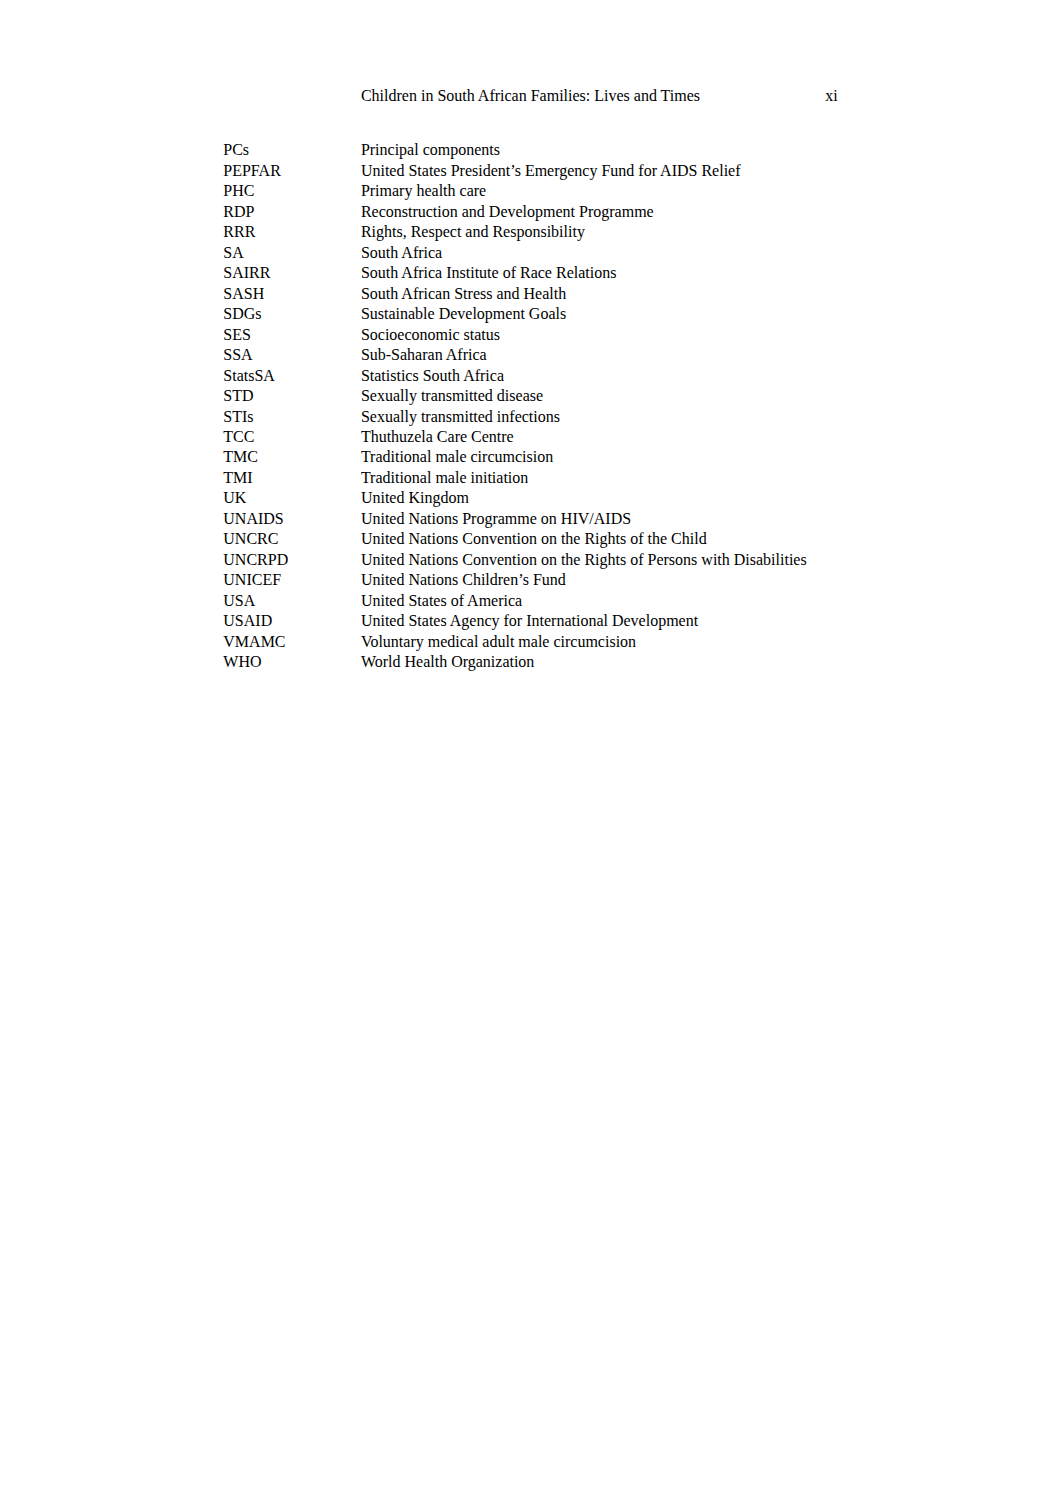Children in South African Families: Lives and Times xi
PCs
Principal components
PEPFAR
United States President’s Emergency Fund for AIDS Relief
PHC
Primary health care
RDP
Reconstruction and Development Programme
RRR
Rights, Respect and Responsibility
SA
South Africa
SAIRR
South Africa Institute of Race Relations
SASH
South African Stress and Health
SDGs
Sustainable Development Goals
SES
Socioeconomic status
SSA
Sub-Saharan Africa
StatsSA
Statistics South Africa
STD
Sexually transmitted disease
STIs
Sexually transmitted infections
TCC
Thuthuzela Care Centre
TMC
Traditional male circumcision
TMI
Traditional male initiation
UK
United Kingdom
UNAIDS
United Nations Programme on HIV/AIDS
UNCRC
United Nations Convention on the Rights of the Child
UNCRPD
United Nations Convention on the Rights of Persons with Disabilities
UNICEF
United Nations Children’s Fund
USA
United States of America
USAID
United States Agency for International Development
VMAMC
Voluntary medical adult male circumcision
WHO
World Health Organization